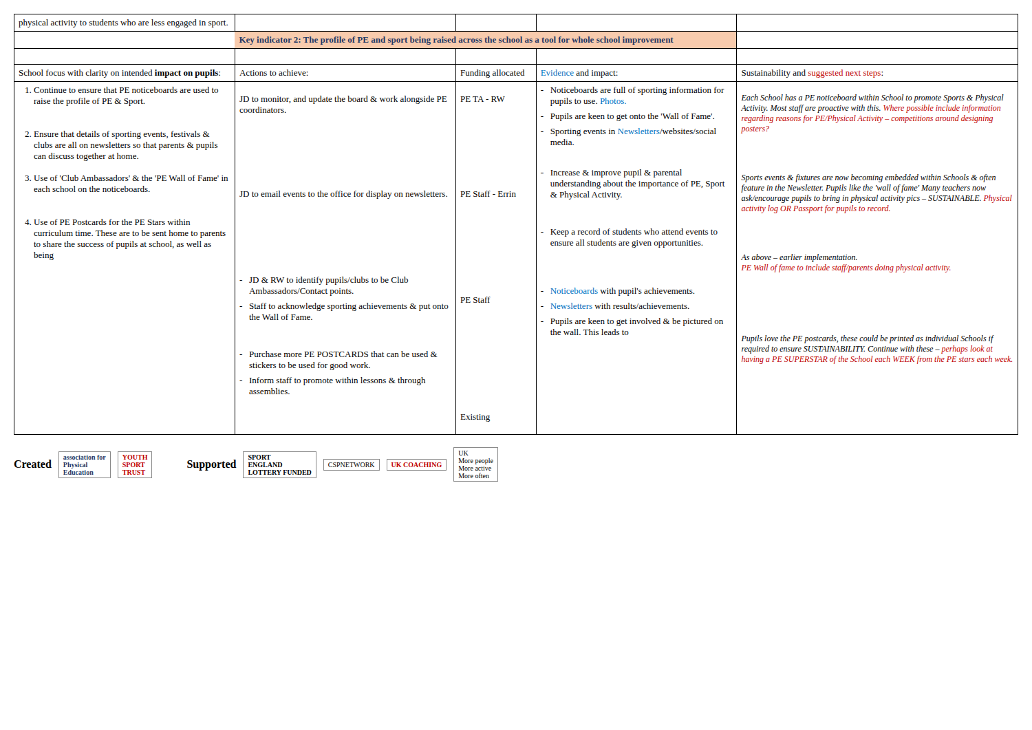| physical activity to students who are less engaged in sport. | | | | |
| | Key indicator 2: The profile of PE and sport being raised across the school as a tool for whole school improvement | |
| School focus with clarity on intended impact on pupils : | Actions to achieve: | Funding allocated | Evidence and impact: | Sustainability and suggested next steps : |
| Continue to ensure that PE noticeboards are used to raise the profile of PE & Sport. Ensure that details of sporting events, festivals & clubs are all on newsletters so that parents & pupils can discuss together at home. Use of 'Club Ambassadors' & the 'PE Wall of Fame' in each school on the noticeboards. Use of PE Postcards for the PE Stars within curriculum time. These are to be sent home to parents to share the success of pupils at school, as well as being | JD to monitor, and update the board & work alongside PE coordinators. JD to email events to the office for display on newsletters. JD & RW to identify pupils/clubs to be Club Ambassadors/Contact points. Staff to acknowledge sporting achievements & put onto the Wall of Fame. Purchase more PE POSTCARDS that can be used & stickers to be used for good work. Inform staff to promote within lessons & through assemblies. | PE TA - RW PE Staff - Errin PE Staff Existing | Noticeboards are full of sporting information for pupils to use. Photos. Pupils are keen to get onto the 'Wall of Fame'. Sporting events in Newsletters /websites/social media. Increase & improve pupil & parental understanding about the importance of PE, Sport & Physical Activity. Keep a record of students who attend events to ensure all students are given opportunities. Noticeboards with pupil's achievements. Newsletters with results/achievements. Pupils are keen to get involved & be pictured on the wall. This leads to | Each School has a PE noticeboard within School to promote Sports & Physical Activity. Most staff are proactive with this. Where possible include information regarding reasons for PE/Physical Activity – competitions around designing posters? Sports events & fixtures are now becoming embedded within Schools & often feature in the Newsletter. Pupils like the 'wall of fame' Many teachers now ask/encourage pupils to bring in physical activity pics – SUSTAINABLE. Physical activity log OR Passport for pupils to record. As above – earlier implementation. PE Wall of fame to include staff/parents doing physical activity. Pupils love the PE postcards, these could be printed as individual Schools if required to ensure SUSTAINABILITY. Continue with these – perhaps look at having a PE SUPERSTAR of the School each WEEK from the PE stars each week. |
Created association for
Physical
Education YOUTH
SPORT
TRUST Supported SPORT
ENGLAND
LOTTERY FUNDED CSPNETWORK UK COACHING UK
More people
More active
More often